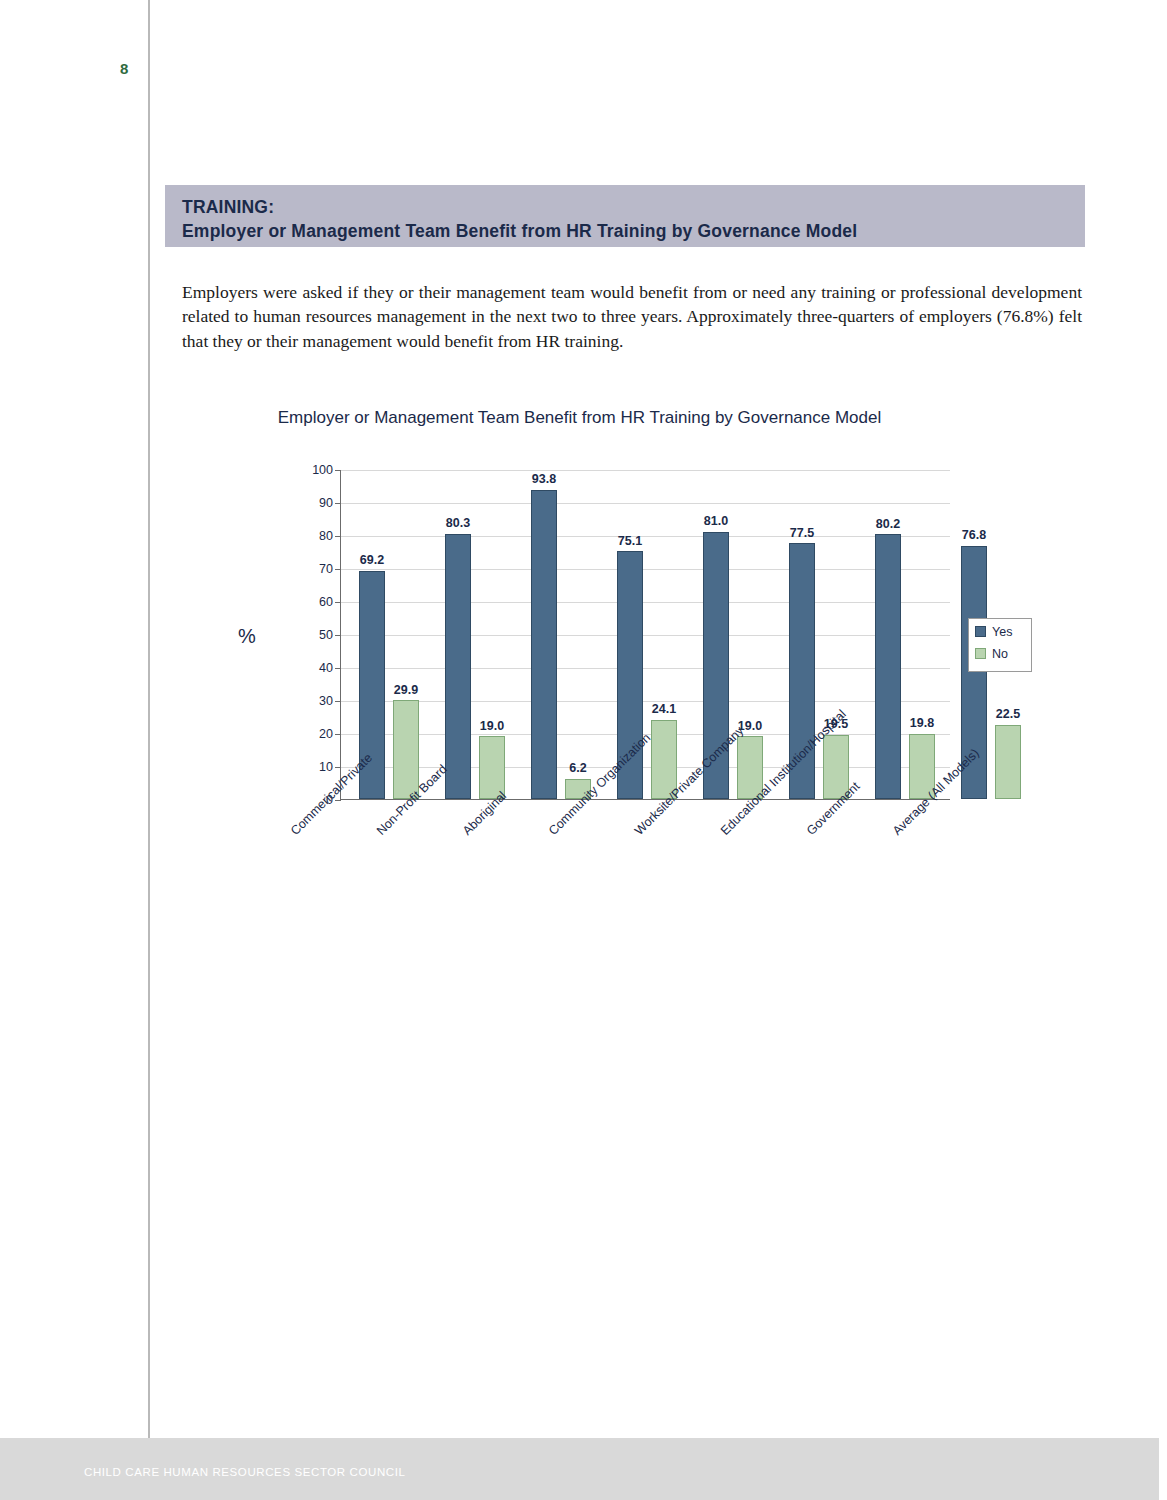8
TRAINING:
Employer or Management Team Benefit from HR Training by Governance Model
Employers were asked if they or their management team would benefit from or need any training or professional development related to human resources management in the next two to three years. Approximately three-quarters of employers (76.8%) felt that they or their management would benefit from HR training.
Employer or Management Team Benefit from HR Training by Governance Model
%
100
90
80
70
60
50
40
30
20
10
0
69.2
29.9
80.3
19.0
93.8
6.2
75.1
24.1
81.0
19.0
77.5
19.5
80.2
19.8
76.8
22.5
Commerical/Private
Non-Profit Board
Aboriginal
Community Organization
Worksite/Private Company
Educational Institution/Hospital
Government
Average (All Models)
Yes
No
CHILD CARE HUMAN RESOURCES SECTOR COUNCIL